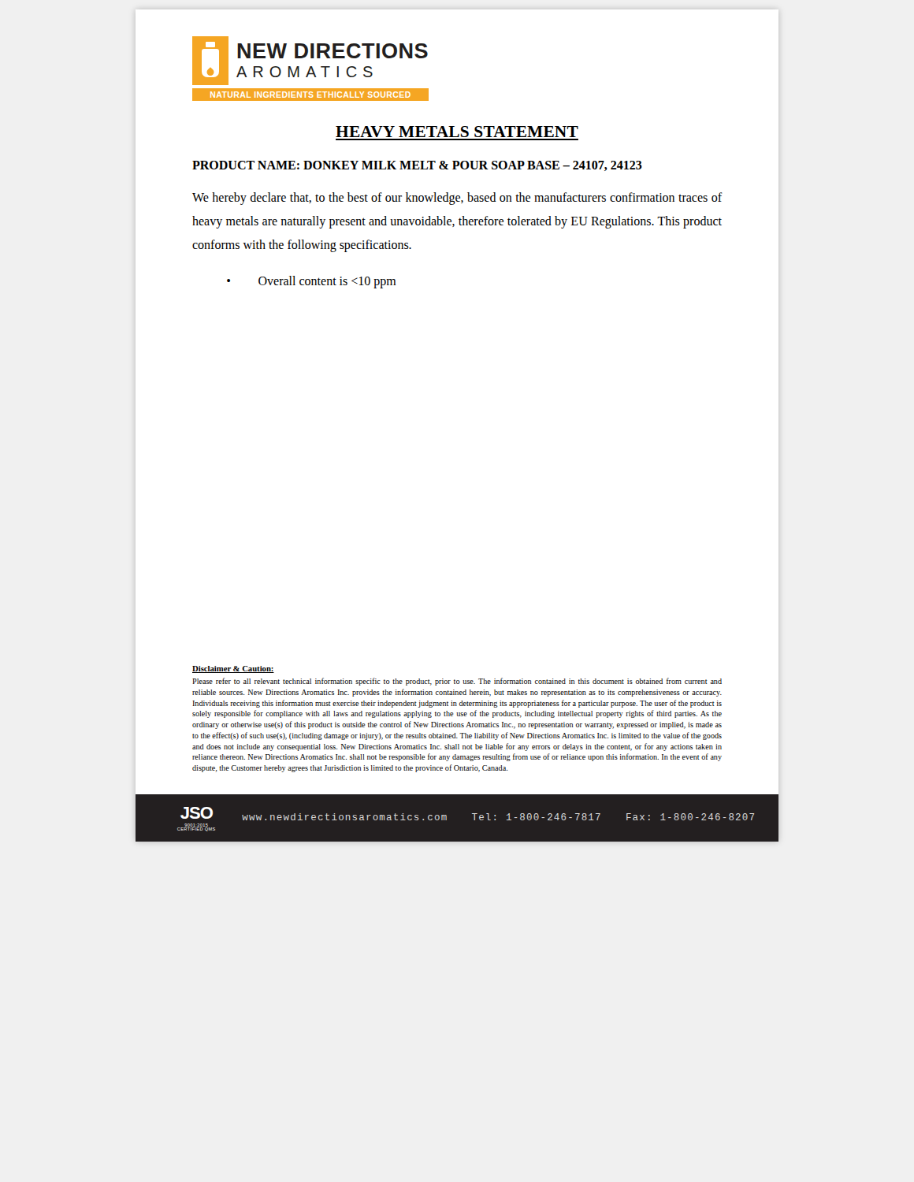NEW DIRECTIONS
AROMATICS
NATURAL INGREDIENTS ETHICALLY SOURCED
HEAVY METALS STATEMENT
PRODUCT NAME: DONKEY MILK MELT & POUR SOAP BASE – 24107, 24123
We hereby declare that, to the best of our knowledge, based on the manufacturers confirmation traces of heavy metals are naturally present and unavoidable, therefore tolerated by EU Regulations. This product conforms with the following specifications.
Overall content is <10 ppm
Disclaimer & Caution: Please refer to all relevant technical information specific to the product, prior to use. The information contained in this document is obtained from current and reliable sources. New Directions Aromatics Inc. provides the information contained herein, but makes no representation as to its comprehensiveness or accuracy. Individuals receiving this information must exercise their independent judgment in determining its appropriateness for a particular purpose. The user of the product is solely responsible for compliance with all laws and regulations applying to the use of the products, including intellectual property rights of third parties. As the ordinary or otherwise use(s) of this product is outside the control of New Directions Aromatics Inc., no representation or warranty, expressed or implied, is made as to the effect(s) of such use(s), (including damage or injury), or the results obtained. The liability of New Directions Aromatics Inc. is limited to the value of the goods and does not include any consequential loss. New Directions Aromatics Inc. shall not be liable for any errors or delays in the content, or for any actions taken in reliance thereon. New Directions Aromatics Inc. shall not be responsible for any damages resulting from use of or reliance upon this information. In the event of any dispute, the Customer hereby agrees that Jurisdiction is limited to the province of Ontario, Canada.
JSO
9001:2015
CERTIFIED QMS
www.newdirectionsaromatics.com Tel: 1-800-246-7817 Fax: 1-800-246-8207